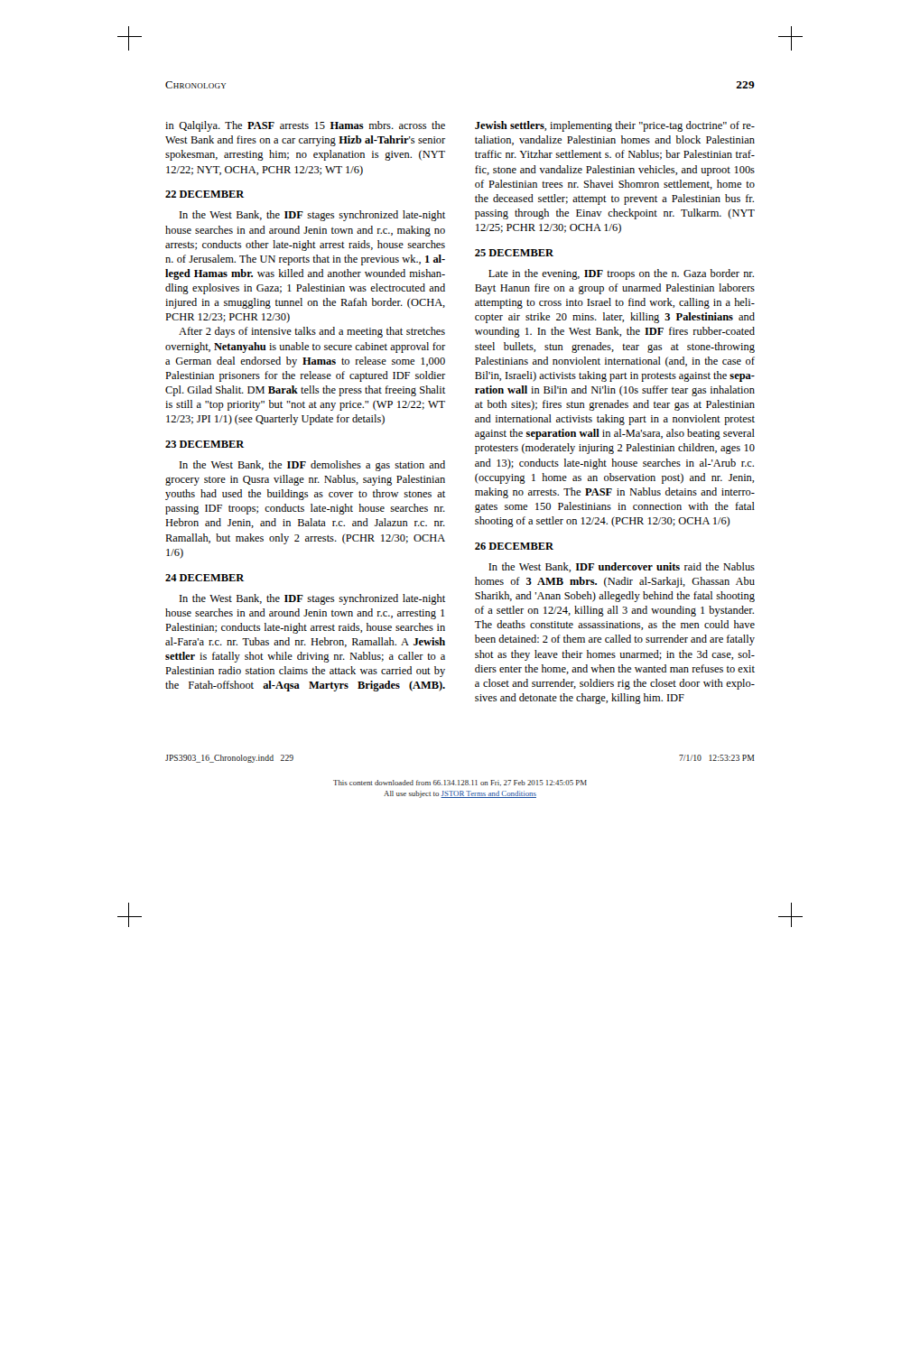Chronology 229
in Qalqilya. The PASF arrests 15 Hamas mbrs. across the West Bank and fires on a car carrying Hizb al-Tahrir's senior spokesman, arresting him; no explanation is given. (NYT 12/22; NYT, OCHA, PCHR 12/23; WT 1/6)
22 DECEMBER
In the West Bank, the IDF stages synchronized late-night house searches in and around Jenin town and r.c., making no arrests; conducts other late-night arrest raids, house searches n. of Jerusalem. The UN reports that in the previous wk., 1 alleged Hamas mbr. was killed and another wounded mishandling explosives in Gaza; 1 Palestinian was electrocuted and injured in a smuggling tunnel on the Rafah border. (OCHA, PCHR 12/23; PCHR 12/30)
After 2 days of intensive talks and a meeting that stretches overnight, Netanyahu is unable to secure cabinet approval for a German deal endorsed by Hamas to release some 1,000 Palestinian prisoners for the release of captured IDF soldier Cpl. Gilad Shalit. DM Barak tells the press that freeing Shalit is still a "top priority" but "not at any price." (WP 12/22; WT 12/23; JPI 1/1) (see Quarterly Update for details)
23 DECEMBER
In the West Bank, the IDF demolishes a gas station and grocery store in Qusra village nr. Nablus, saying Palestinian youths had used the buildings as cover to throw stones at passing IDF troops; conducts late-night house searches nr. Hebron and Jenin, and in Balata r.c. and Jalazun r.c. nr. Ramallah, but makes only 2 arrests. (PCHR 12/30; OCHA 1/6)
24 DECEMBER
In the West Bank, the IDF stages synchronized late-night house searches in and around Jenin town and r.c., arresting 1 Palestinian; conducts late-night arrest raids, house searches in al-Fara'a r.c. nr. Tubas and nr. Hebron, Ramallah. A Jewish settler is fatally shot while driving nr. Nablus; a caller to a Palestinian radio station claims the attack was carried out by the Fatah-offshoot al-Aqsa Martyrs Brigades (AMB). Jewish settlers, implementing their "price-tag doctrine" of retaliation, vandalize Palestinian homes and block Palestinian traffic nr. Yitzhar settlement s. of Nablus; bar Palestinian traffic, stone and vandalize Palestinian vehicles, and uproot 100s of Palestinian trees nr. Shavei Shomron settlement, home to the deceased settler; attempt to prevent a Palestinian bus fr. passing through the Einav checkpoint nr. Tulkarm. (NYT 12/25; PCHR 12/30; OCHA 1/6)
25 DECEMBER
Late in the evening, IDF troops on the n. Gaza border nr. Bayt Hanun fire on a group of unarmed Palestinian laborers attempting to cross into Israel to find work, calling in a helicopter air strike 20 mins. later, killing 3 Palestinians and wounding 1. In the West Bank, the IDF fires rubber-coated steel bullets, stun grenades, tear gas at stone-throwing Palestinians and nonviolent international (and, in the case of Bil'in, Israeli) activists taking part in protests against the separation wall in Bil'in and Ni'lin (10s suffer tear gas inhalation at both sites); fires stun grenades and tear gas at Palestinian and international activists taking part in a nonviolent protest against the separation wall in al-Ma'sara, also beating several protesters (moderately injuring 2 Palestinian children, ages 10 and 13); conducts late-night house searches in al-'Arub r.c. (occupying 1 home as an observation post) and nr. Jenin, making no arrests. The PASF in Nablus detains and interrogates some 150 Palestinians in connection with the fatal shooting of a settler on 12/24. (PCHR 12/30; OCHA 1/6)
26 DECEMBER
In the West Bank, IDF undercover units raid the Nablus homes of 3 AMB mbrs. (Nadir al-Sarkaji, Ghassan Abu Sharikh, and 'Anan Sobeh) allegedly behind the fatal shooting of a settler on 12/24, killing all 3 and wounding 1 bystander. The deaths constitute assassinations, as the men could have been detained: 2 of them are called to surrender and are fatally shot as they leave their homes unarmed; in the 3d case, soldiers enter the home, and when the wanted man refuses to exit a closet and surrender, soldiers rig the closet door with explosives and detonate the charge, killing him. IDF
JPS3903_16_Chronology.indd 229 7/1/10 12:53:23 PM
This content downloaded from 66.134.128.11 on Fri, 27 Feb 2015 12:45:05 PM
All use subject to JSTOR Terms and Conditions